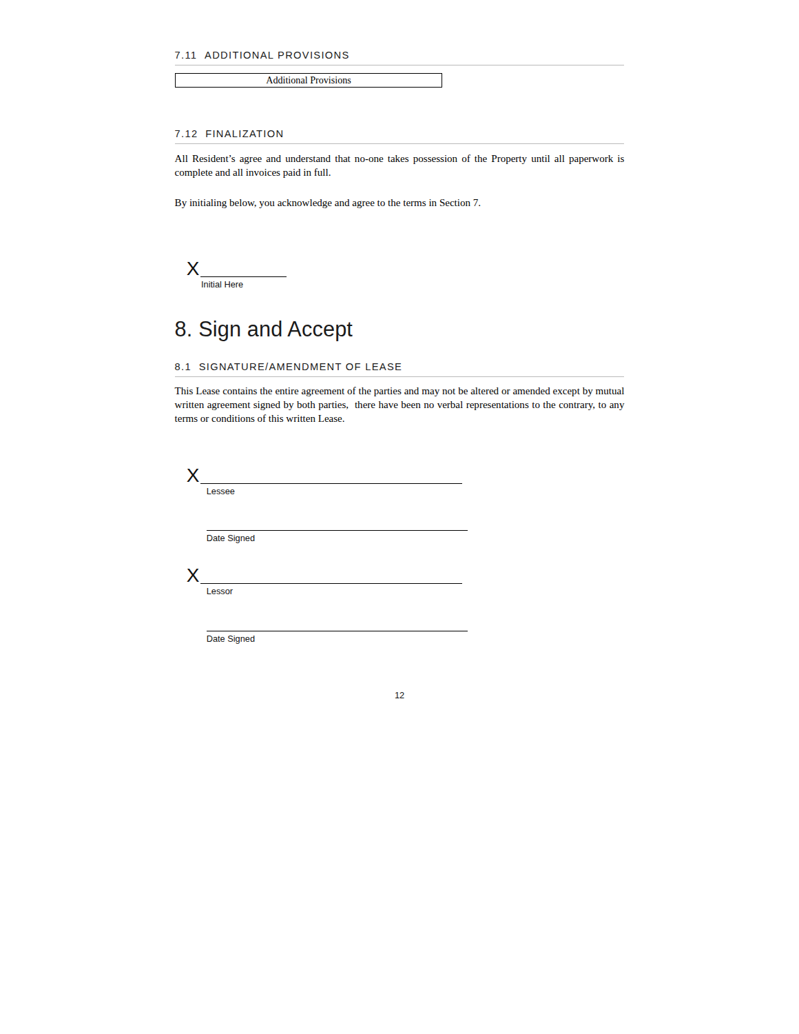7.11 ADDITIONAL PROVISIONS
Additional Provisions
7.12 FINALIZATION
All Resident’s agree and understand that no-one takes possession of the Property until all paperwork is complete and all invoices paid in full.
By initialing below, you acknowledge and agree to the terms in Section 7.
X
Initial Here
8. Sign and Accept
8.1 SIGNATURE/AMENDMENT OF LEASE
This Lease contains the entire agreement of the parties and may not be altered or amended except by mutual written agreement signed by both parties, there have been no verbal representations to the contrary, to any terms or conditions of this written Lease.
X
Lessee
Date Signed
X
Lessor
Date Signed
12